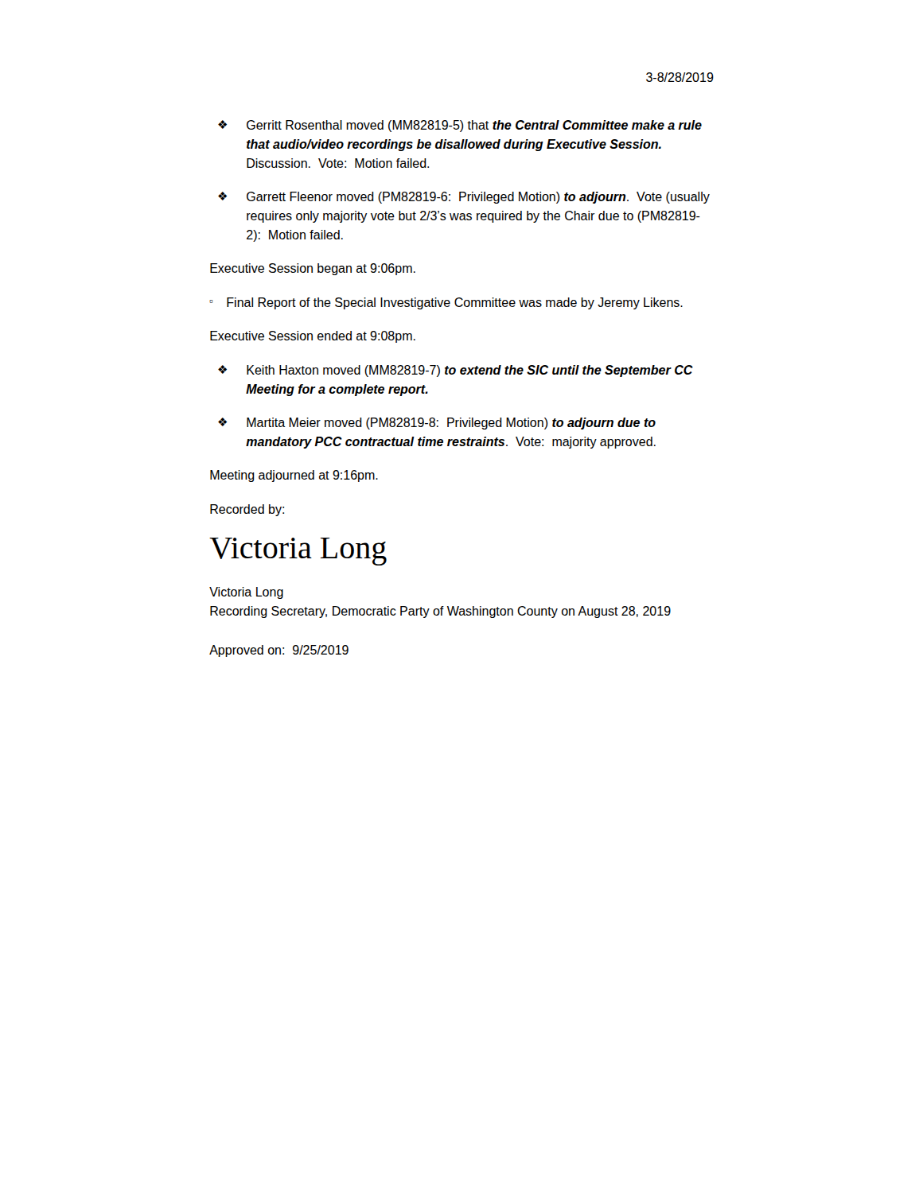3-8/28/2019
Gerritt Rosenthal moved (MM82819-5) that the Central Committee make a rule that audio/video recordings be disallowed during Executive Session. Discussion. Vote: Motion failed.
Garrett Fleenor moved (PM82819-6: Privileged Motion) to adjourn. Vote (usually requires only majority vote but 2/3’s was required by the Chair due to (PM82819-2): Motion failed.
Executive Session began at 9:06pm.
Final Report of the Special Investigative Committee was made by Jeremy Likens.
Executive Session ended at 9:08pm.
Keith Haxton moved (MM82819-7) to extend the SIC until the September CC Meeting for a complete report.
Martita Meier moved (PM82819-8: Privileged Motion) to adjourn due to mandatory PCC contractual time restraints. Vote: majority approved.
Meeting adjourned at 9:16pm.
Recorded by:
Victoria Long
Victoria Long
Recording Secretary, Democratic Party of Washington County on August 28, 2019
Approved on: 9/25/2019